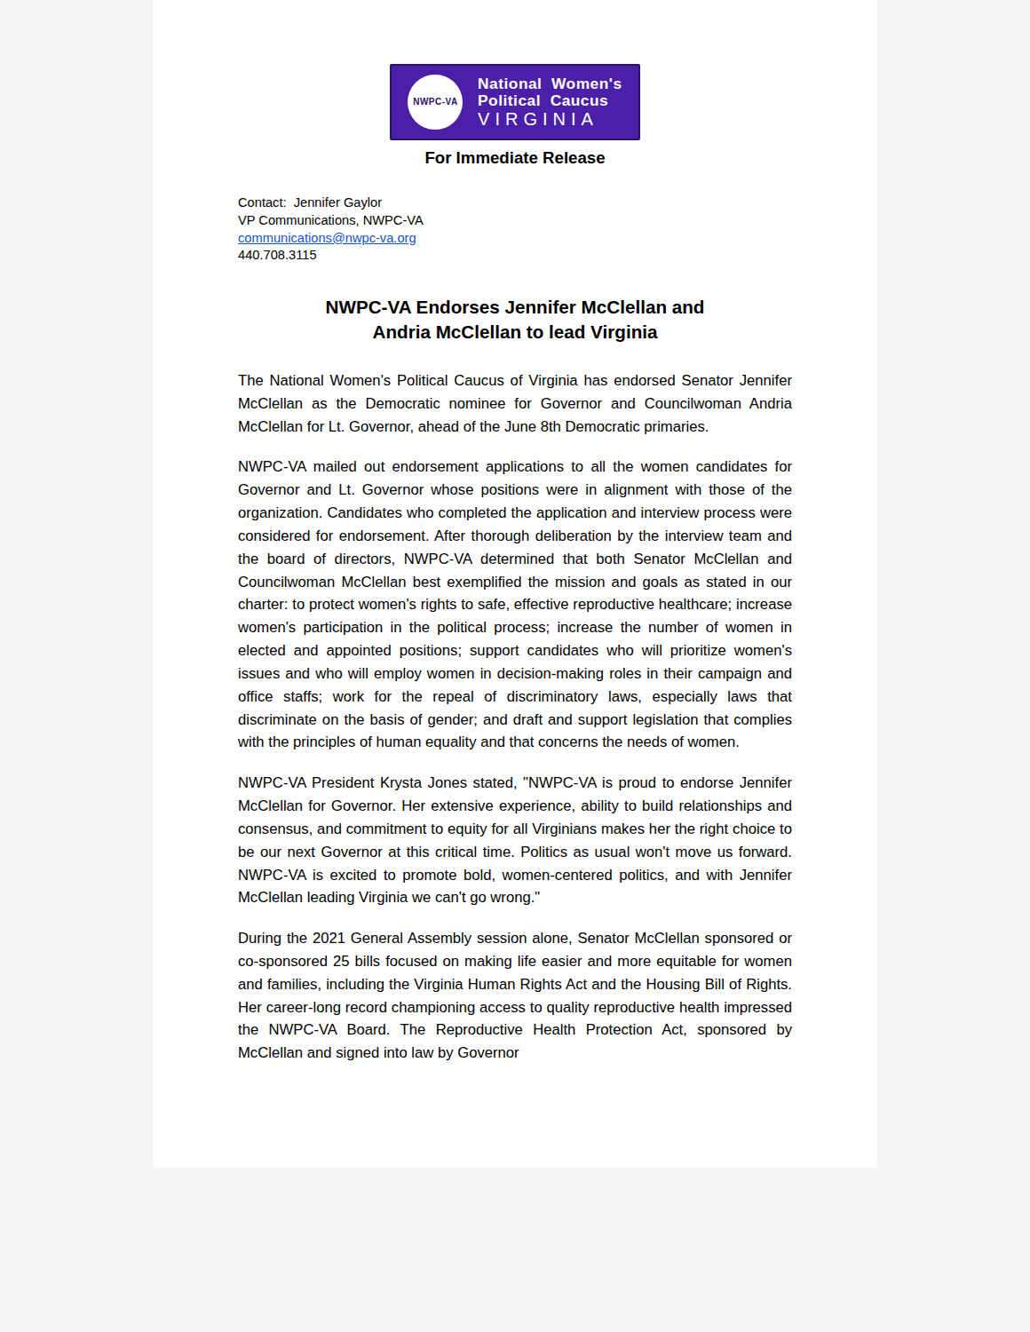NWPC-VA National Women's
Political Caucus
VIRGINIA
For Immediate Release
Contact: Jennifer Gaylor
VP Communications, NWPC-VA
communications@nwpc-va.org
440.708.3115
NWPC-VA Endorses Jennifer McClellan and
Andria McClellan to lead Virginia
The National Women's Political Caucus of Virginia has endorsed Senator Jennifer McClellan as the Democratic nominee for Governor and Councilwoman Andria McClellan for Lt. Governor, ahead of the June 8th Democratic primaries.
NWPC-VA mailed out endorsement applications to all the women candidates for Governor and Lt. Governor whose positions were in alignment with those of the organization. Candidates who completed the application and interview process were considered for endorsement. After thorough deliberation by the interview team and the board of directors, NWPC-VA determined that both Senator McClellan and Councilwoman McClellan best exemplified the mission and goals as stated in our charter: to protect women's rights to safe, effective reproductive healthcare; increase women's participation in the political process; increase the number of women in elected and appointed positions; support candidates who will prioritize women's issues and who will employ women in decision-making roles in their campaign and office staffs; work for the repeal of discriminatory laws, especially laws that discriminate on the basis of gender; and draft and support legislation that complies with the principles of human equality and that concerns the needs of women.
NWPC-VA President Krysta Jones stated, "NWPC-VA is proud to endorse Jennifer McClellan for Governor. Her extensive experience, ability to build relationships and consensus, and commitment to equity for all Virginians makes her the right choice to be our next Governor at this critical time. Politics as usual won't move us forward. NWPC-VA is excited to promote bold, women-centered politics, and with Jennifer McClellan leading Virginia we can't go wrong."
During the 2021 General Assembly session alone, Senator McClellan sponsored or co-sponsored 25 bills focused on making life easier and more equitable for women and families, including the Virginia Human Rights Act and the Housing Bill of Rights. Her career-long record championing access to quality reproductive health impressed the NWPC-VA Board. The Reproductive Health Protection Act, sponsored by McClellan and signed into law by Governor